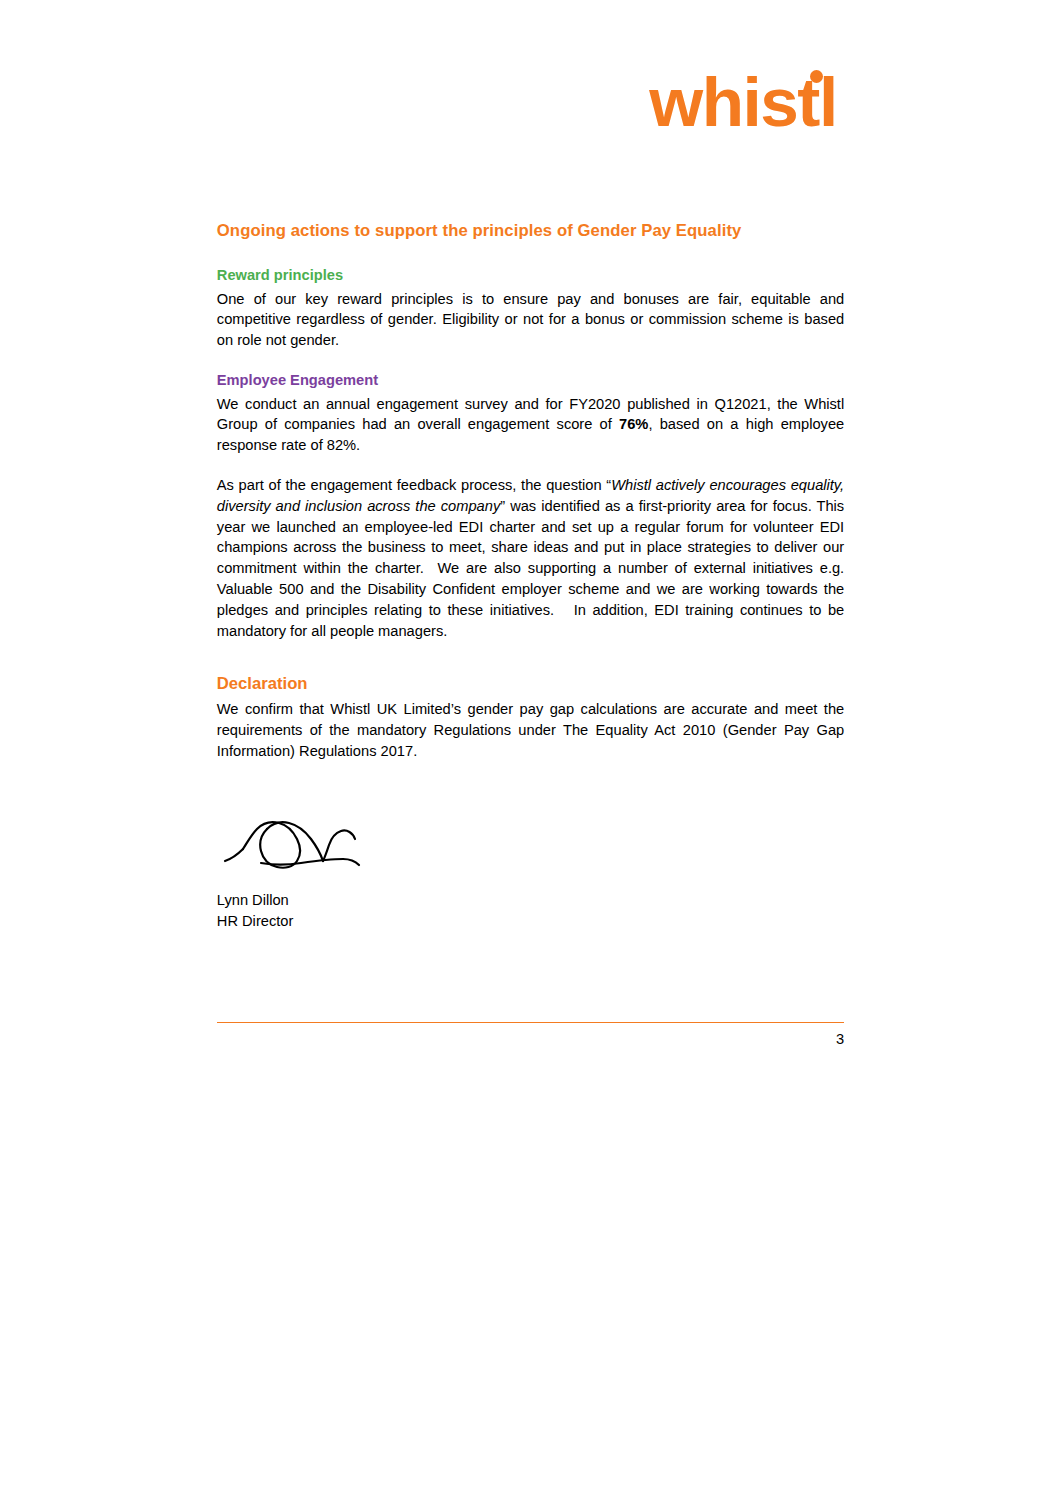whistl
Ongoing actions to support the principles of Gender Pay Equality
Reward principles
One of our key reward principles is to ensure pay and bonuses are fair, equitable and competitive regardless of gender. Eligibility or not for a bonus or commission scheme is based on role not gender.
Employee Engagement
We conduct an annual engagement survey and for FY2020 published in Q12021, the Whistl Group of companies had an overall engagement score of 76%, based on a high employee response rate of 82%.
As part of the engagement feedback process, the question “Whistl actively encourages equality, diversity and inclusion across the company” was identified as a first-priority area for focus. This year we launched an employee-led EDI charter and set up a regular forum for volunteer EDI champions across the business to meet, share ideas and put in place strategies to deliver our commitment within the charter. We are also supporting a number of external initiatives e.g. Valuable 500 and the Disability Confident employer scheme and we are working towards the pledges and principles relating to these initiatives. In addition, EDI training continues to be mandatory for all people managers.
Declaration
We confirm that Whistl UK Limited’s gender pay gap calculations are accurate and meet the requirements of the mandatory Regulations under The Equality Act 2010 (Gender Pay Gap Information) Regulations 2017.
Lynn Dillon
HR Director
3